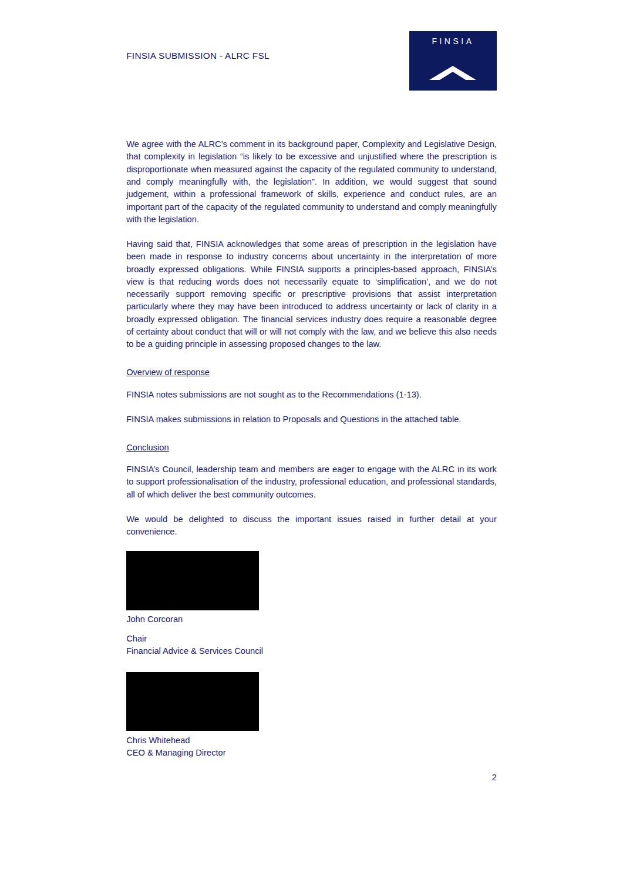FINSIA SUBMISSION - ALRC FSL
FINSIA
We agree with the ALRC’s comment in its background paper, Complexity and Legislative Design, that complexity in legislation “is likely to be excessive and unjustified where the prescription is disproportionate when measured against the capacity of the regulated community to understand, and comply meaningfully with, the legislation”. In addition, we would suggest that sound judgement, within a professional framework of skills, experience and conduct rules, are an important part of the capacity of the regulated community to understand and comply meaningfully with the legislation.
Having said that, FINSIA acknowledges that some areas of prescription in the legislation have been made in response to industry concerns about uncertainty in the interpretation of more broadly expressed obligations. While FINSIA supports a principles-based approach, FINSIA’s view is that reducing words does not necessarily equate to ‘simplification’, and we do not necessarily support removing specific or prescriptive provisions that assist interpretation particularly where they may have been introduced to address uncertainty or lack of clarity in a broadly expressed obligation. The financial services industry does require a reasonable degree of certainty about conduct that will or will not comply with the law, and we believe this also needs to be a guiding principle in assessing proposed changes to the law.
Overview of response
FINSIA notes submissions are not sought as to the Recommendations (1-13).
FINSIA makes submissions in relation to Proposals and Questions in the attached table.
Conclusion
FINSIA’s Council, leadership team and members are eager to engage with the ALRC in its work to support professionalisation of the industry, professional education, and professional standards, all of which deliver the best community outcomes.
We would be delighted to discuss the important issues raised in further detail at your convenience.
John Corcoran
Chair
Financial Advice & Services Council
Chris Whitehead
CEO & Managing Director
2